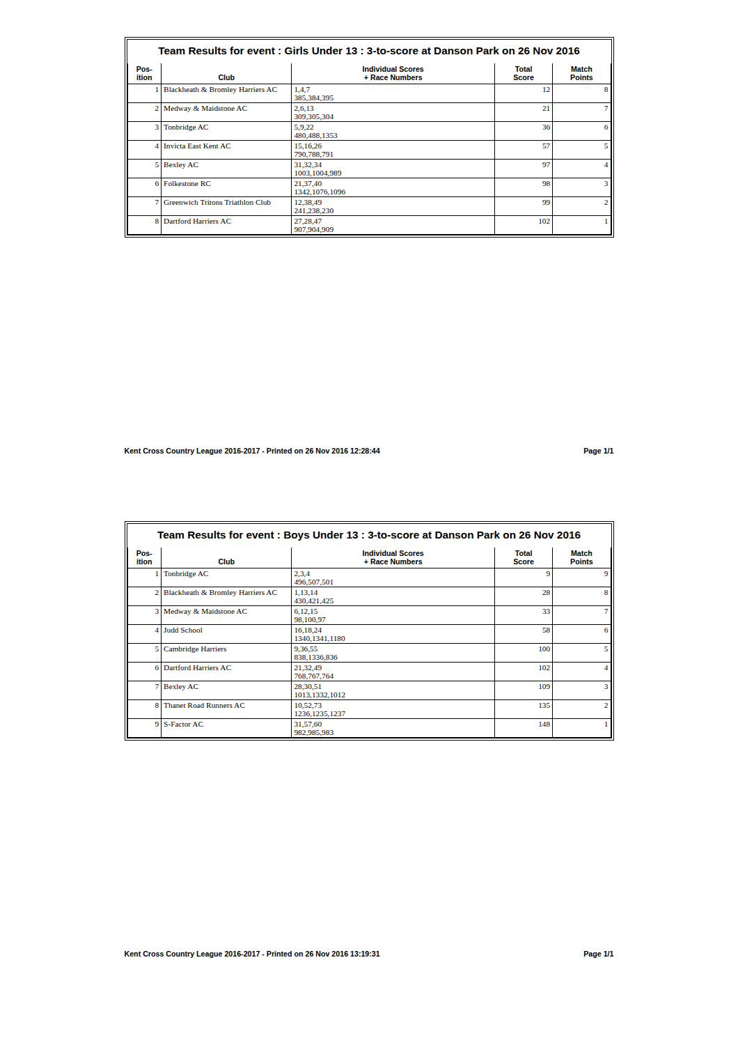Team Results for event : Girls Under 13 : 3-to-score at Danson Park on 26 Nov 2016
| Pos- | | Individual Scores | Total | Match |
| --- | --- | --- | --- | --- |
| ition | Club | + Race Numbers | Score | Points |
| 1 | Blackheath & Bromley Harriers AC | 1,4,7 385,384,395 | 12 | 8 |
| 2 | Medway & Maidstone AC | 2,6,13 309,305,304 | 21 | 7 |
| 3 | Tonbridge AC | 5,9,22 480,488,1353 | 36 | 6 |
| 4 | Invicta East Kent AC | 15,16,26 790,788,791 | 57 | 5 |
| 5 | Bexley AC | 31,32,34 1003,1004,989 | 97 | 4 |
| 6 | Folkestone RC | 21,37,40 1342,1076,1096 | 98 | 3 |
| 7 | Greenwich Tritons Triathlon Club | 12,38,49 241,238,230 | 99 | 2 |
| 8 | Dartford Harriers AC | 27,28,47 907,904,909 | 102 | 1 |
Kent Cross Country League 2016-2017 - Printed on 26 Nov 2016 12:28:44
Page 1/1
Team Results for event : Boys Under 13 : 3-to-score at Danson Park on 26 Nov 2016
| Pos- | | Individual Scores | Total | Match |
| --- | --- | --- | --- | --- |
| ition | Club | + Race Numbers | Score | Points |
| 1 | Tonbridge AC | 2,3,4 496,507,501 | 9 | 9 |
| 2 | Blackheath & Bromley Harriers AC | 1,13,14 430,421,425 | 28 | 8 |
| 3 | Medway & Maidstone AC | 6,12,15 98,100,97 | 33 | 7 |
| 4 | Judd School | 16,18,24 1340,1341,1180 | 58 | 6 |
| 5 | Cambridge Harriers | 9,36,55 838,1336,836 | 100 | 5 |
| 6 | Dartford Harriers AC | 21,32,49 768,767,764 | 102 | 4 |
| 7 | Bexley AC | 28,30,51 1013,1332,1012 | 109 | 3 |
| 8 | Thanet Road Runners AC | 10,52,73 1236,1235,1237 | 135 | 2 |
| 9 | S-Factor AC | 31,57,60 982,985,983 | 148 | 1 |
Kent Cross Country League 2016-2017 - Printed on 26 Nov 2016 13:19:31
Page 1/1